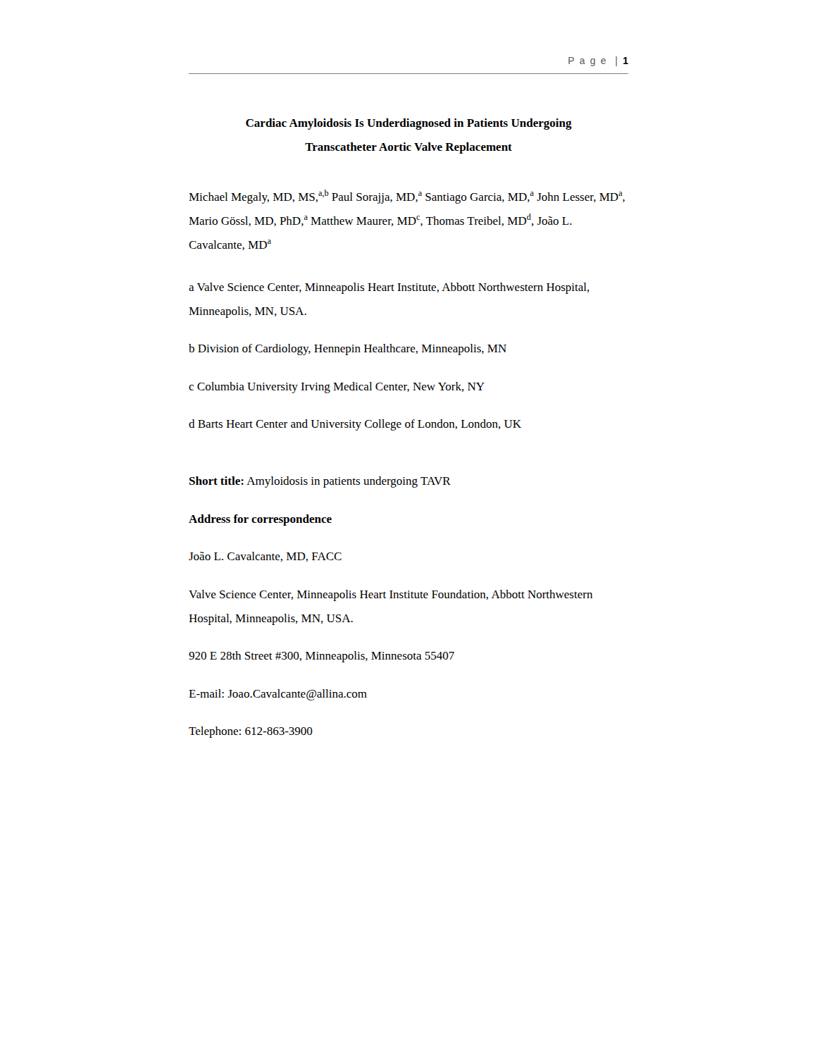P a g e | 1
Cardiac Amyloidosis Is Underdiagnosed in Patients Undergoing Transcatheter Aortic Valve Replacement
Michael Megaly, MD, MS,a,b Paul Sorajja, MD,a Santiago Garcia, MD,a John Lesser, MDa, Mario Gössl, MD, PhD,a Matthew Maurer, MDc, Thomas Treibel, MDd, João L. Cavalcante, MDa
a Valve Science Center, Minneapolis Heart Institute, Abbott Northwestern Hospital, Minneapolis, MN, USA.
b Division of Cardiology, Hennepin Healthcare, Minneapolis, MN
c Columbia University Irving Medical Center, New York, NY
d Barts Heart Center and University College of London, London, UK
Short title: Amyloidosis in patients undergoing TAVR
Address for correspondence
João L. Cavalcante, MD, FACC
Valve Science Center, Minneapolis Heart Institute Foundation, Abbott Northwestern Hospital, Minneapolis, MN, USA.
920 E 28th Street #300, Minneapolis, Minnesota 55407
E-mail: Joao.Cavalcante@allina.com
Telephone: 612-863-3900